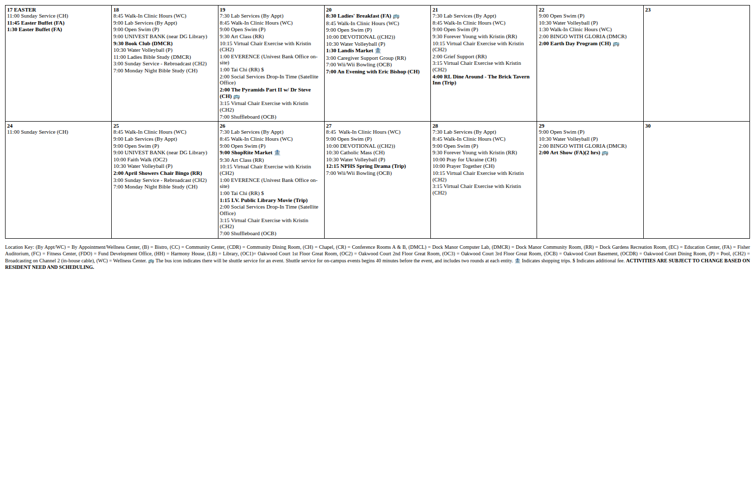| 17 EASTER 11:00 Sunday Service (CH) 11:45 Easter Buffet (FA) 1:30 Easter Buffet (FA) | 18 8:45 Walk-In Clinic Hours (WC) 9:00 Lab Services (By Appt) 9:00 Open Swim (P) 9:00 UNIVEST BANK (near DG Library) 9:30 Book Club (DMCR) 10:30 Water Volleyball (P) 11:00 Ladies Bible Study (DMCR) 3:00 Sunday Service - Rebroadcast (CH2) 7:00 Monday Night Bible Study (CH) | 19 7:30 Lab Services (By Appt) 8:45 Walk-In Clinic Hours (WC) 9:00 Open Swim (P) 9:30 Art Class (RR) 10:15 Virtual Chair Exercise with Kristin (CH2) 1:00 EVERENCE (Univest Bank Office on-site) 1:00 Tai Chi (RR) $ 2:00 Social Services Drop-In Time (Satellite Office) 2:00 The Pyramids Part II w/ Dr Steve (CH) 🚌 3:15 Virtual Chair Exercise with Kristin (CH2) 7:00 Shuffleboard (OCB) | 20 8:30 Ladies' Breakfast (FA) 🚌 8:45 Walk-In Clinic Hours (WC) 9:00 Open Swim (P) 10:00 DEVOTIONAL ((CH2)) 10:30 Water Volleyball (P) 1:30 Landis Market 🏦 3:00 Caregiver Support Group (RR) 7:00 Wii/Wii Bowling (OCB) 7:00 An Evening with Eric Bishop (CH) | 21 7:30 Lab Services (By Appt) 8:45 Walk-In Clinic Hours (WC) 9:00 Open Swim (P) 9:30 Forever Young with Kristin (RR) 10:15 Virtual Chair Exercise with Kristin (CH2) 2:00 Grief Support (RR) 3:15 Virtual Chair Exercise with Kristin (CH2) 4:00 RL Dine Around - The Brick Tavern Inn (Trip) | 22 9:00 Open Swim (P) 10:30 Water Volleyball (P) 1:30 Walk-In Clinic Hours (WC) 2:00 BINGO WITH GLORIA (DMCR) 2:00 Earth Day Program (CH) 🚌 | 23 |
| 24 11:00 Sunday Service (CH) | 25 8:45 Walk-In Clinic Hours (WC) 9:00 Lab Services (By Appt) 9:00 Open Swim (P) 9:00 UNIVEST BANK (near DG Library) 10:00 Faith Walk (OC2) 10:30 Water Volleyball (P) 2:00 April Showers Chair Bingo (RR) 3:00 Sunday Service - Rebroadcast (CH2) 7:00 Monday Night Bible Study (CH) | 26 7:30 Lab Services (By Appt) 8:45 Walk-In Clinic Hours (WC) 9:00 Open Swim (P) 9:00 ShopRite Market 🏦 9:30 Art Class (RR) 10:15 Virtual Chair Exercise with Kristin (CH2) 1:00 EVERENCE (Univest Bank Office on-site) 1:00 Tai Chi (RR) $ 1:15 I.V. Public Library Movie (Trip) 2:00 Social Services Drop-In Time (Satellite Office) 3:15 Virtual Chair Exercise with Kristin (CH2) 7:00 Shuffleboard (OCB) | 27 8:45 Walk-In Clinic Hours (WC) 9:00 Open Swim (P) 10:00 DEVOTIONAL ((CH2)) 10:30 Catholic Mass (CH) 10:30 Water Volleyball (P) 12:15 NPHS Spring Drama (Trip) 7:00 Wii/Wii Bowling (OCB) | 28 7:30 Lab Services (By Appt) 8:45 Walk-In Clinic Hours (WC) 9:00 Open Swim (P) 9:30 Forever Young with Kristin (RR) 10:00 Pray for Ukraine (CH) 10:00 Prayer Together (CH) 10:15 Virtual Chair Exercise with Kristin (CH2) 3:15 Virtual Chair Exercise with Kristin (CH2) | 29 9:00 Open Swim (P) 10:30 Water Volleyball (P) 2:00 BINGO WITH GLORIA (DMCR) 2:00 Art Show (FA)(2 hrs) 🚌 | 30 |
Location Key: (By Appt/WC) = By Appointment/Wellness Center, (B) = Bistro, (CC) = Community Center, (CDR) = Community Dining Room, (CH) = Chapel, (CR) = Conference Rooms A & B, (DMCL) = Dock Manor Computer Lab, (DMCR) = Dock Manor Community Room, (RR) = Dock Gardens Recreation Room, (EC) = Education Center, (FA) = Fisher Auditorium, (FC) = Fitness Center, (FDO) = Fund Development Office, (HH) = Harmony House, (LB) = Library, (OC1)= Oakwood Court 1st Floor Great Room, (OC2) = Oakwood Court 2nd Floor Great Room, (OC3) = Oakwood Court 3rd Floor Great Room, (OCB) = Oakwood Court Basement, (OCDR) = Oakwood Court Dining Room, (P) = Pool, (CH2) = Broadcasting on Channel 2 (in-house cable), (WC) = Wellness Center. 🚌 The bus icon indicates there will be shuttle service for an event. Shuttle service for on-campus events begins 40 minutes before the event, and includes two rounds at each entity. 🏦 Indicates shopping trips. $ Indicates additional fee. ACTIVITIES ARE SUBJECT TO CHANGE BASED ON RESIDENT NEED AND SCHEDULING.